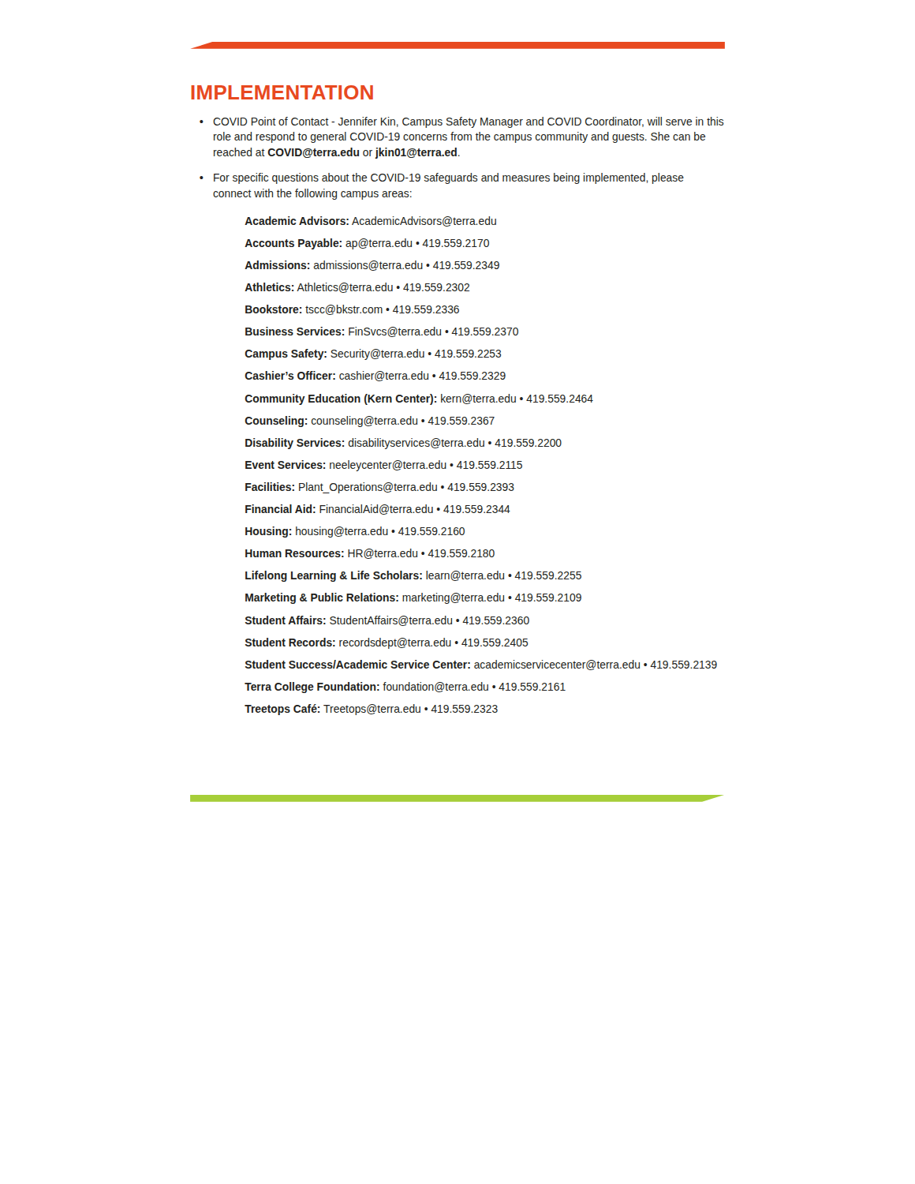Implementation
COVID Point of Contact - Jennifer Kin, Campus Safety Manager and COVID Coordinator, will serve in this role and respond to general COVID-19 concerns from the campus community and guests. She can be reached at COVID@terra.edu or jkin01@terra.ed.
For specific questions about the COVID-19 safeguards and measures being implemented, please connect with the following campus areas:
Academic Advisors: AcademicAdvisors@terra.edu
Accounts Payable: ap@terra.edu • 419.559.2170
Admissions: admissions@terra.edu • 419.559.2349
Athletics: Athletics@terra.edu • 419.559.2302
Bookstore: tscc@bkstr.com • 419.559.2336
Business Services: FinSvcs@terra.edu • 419.559.2370
Campus Safety: Security@terra.edu • 419.559.2253
Cashier’s Officer: cashier@terra.edu • 419.559.2329
Community Education (Kern Center): kern@terra.edu • 419.559.2464
Counseling: counseling@terra.edu • 419.559.2367
Disability Services: disabilityservices@terra.edu • 419.559.2200
Event Services: neeleycenter@terra.edu • 419.559.2115
Facilities: Plant_Operations@terra.edu • 419.559.2393
Financial Aid: FinancialAid@terra.edu • 419.559.2344
Housing: housing@terra.edu • 419.559.2160
Human Resources: HR@terra.edu • 419.559.2180
Lifelong Learning & Life Scholars: learn@terra.edu • 419.559.2255
Marketing & Public Relations: marketing@terra.edu • 419.559.2109
Student Affairs: StudentAffairs@terra.edu • 419.559.2360
Student Records: recordsdept@terra.edu • 419.559.2405
Student Success/Academic Service Center: academicservicecenter@terra.edu • 419.559.2139
Terra College Foundation: foundation@terra.edu • 419.559.2161
Treetops Café: Treetops@terra.edu • 419.559.2323